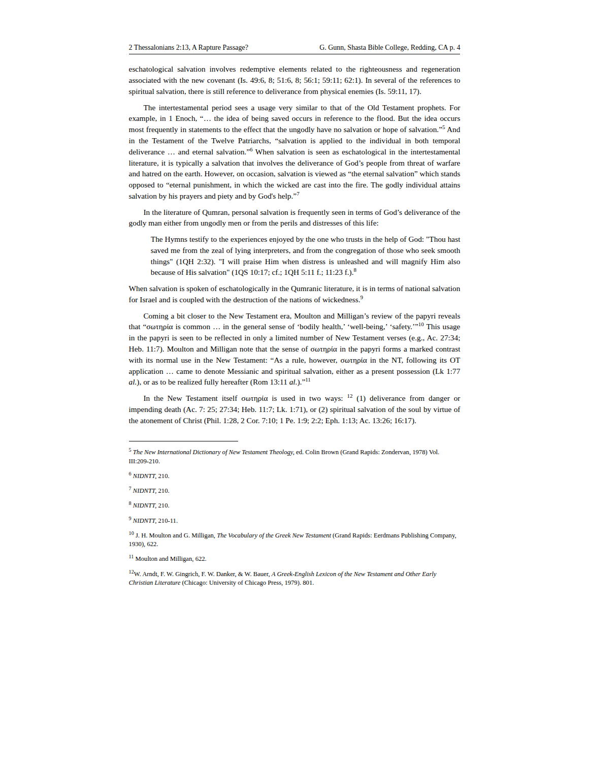2 Thessalonians 2:13, A Rapture Passage?
G. Gunn, Shasta Bible College, Redding, CA p. 4
eschatological salvation involves redemptive elements related to the righteousness and regeneration associated with the new covenant (Is. 49:6, 8; 51:6, 8; 56:1; 59:11; 62:1). In several of the references to spiritual salvation, there is still reference to deliverance from physical enemies (Is. 59:11, 17).
The intertestamental period sees a usage very similar to that of the Old Testament prophets. For example, in 1 Enoch, “… the idea of being saved occurs in reference to the flood. But the idea occurs most frequently in statements to the effect that the ungodly have no salvation or hope of salvation.”5 And in the Testament of the Twelve Patriarchs, “salvation is applied to the individual in both temporal deliverance … and eternal salvation.”6 When salvation is seen as eschatological in the intertestamental literature, it is typically a salvation that involves the deliverance of God’s people from threat of warfare and hatred on the earth. However, on occasion, salvation is viewed as “the eternal salvation” which stands opposed to “eternal punishment, in which the wicked are cast into the fire. The godly individual attains salvation by his prayers and piety and by God's help.”7
In the literature of Qumran, personal salvation is frequently seen in terms of God’s deliverance of the godly man either from ungodly men or from the perils and distresses of this life:
The Hymns testify to the experiences enjoyed by the one who trusts in the help of God: "Thou hast saved me from the zeal of lying interpreters, and from the congregation of those who seek smooth things" (1QH 2:32). "I will praise Him when distress is unleashed and will magnify Him also because of His salvation" (1QS 10:17; cf.; 1QH 5:11 f.; 11:23 f.).8
When salvation is spoken of eschatologically in the Qumranic literature, it is in terms of national salvation for Israel and is coupled with the destruction of the nations of wickedness.9
Coming a bit closer to the New Testament era, Moulton and Milligan’s review of the papyri reveals that “σωτηρία is common … in the general sense of ‘bodily health,’ ‘well-being,’ ‘safety.’”10 This usage in the papyri is seen to be reflected in only a limited number of New Testament verses (e.g., Ac. 27:34; Heb. 11:7). Moulton and Milligan note that the sense of σωτηρία in the papyri forms a marked contrast with its normal use in the New Testament: “As a rule, however, σωτηρία in the NT, following its OT application … came to denote Messianic and spiritual salvation, either as a present possession (Lk 1:77 al.), or as to be realized fully hereafter (Rom 13:11 al.).”11
In the New Testament itself σωτηρία is used in two ways: 12 (1) deliverance from danger or impending death (Ac. 7: 25; 27:34; Heb. 11:7; Lk. 1:71), or (2) spiritual salvation of the soul by virtue of the atonement of Christ (Phil. 1:28, 2 Cor. 7:10; 1 Pe. 1:9; 2:2; Eph. 1:13; Ac. 13:26; 16:17).
5 The New International Dictionary of New Testament Theology, ed. Colin Brown (Grand Rapids: Zondervan, 1978) Vol. III:209-210.
6 NIDNTT, 210.
7 NIDNTT, 210.
8 NIDNTT, 210.
9 NIDNTT, 210-11.
10 J. H. Moulton and G. Milligan, The Vocabulary of the Greek New Testament (Grand Rapids: Eerdmans Publishing Company, 1930), 622.
11 Moulton and Milligan, 622.
12 W. Arndt, F. W. Gingrich, F. W. Danker, & W. Bauer, A Greek-English Lexicon of the New Testament and Other Early Christian Literature (Chicago: University of Chicago Press, 1979). 801.